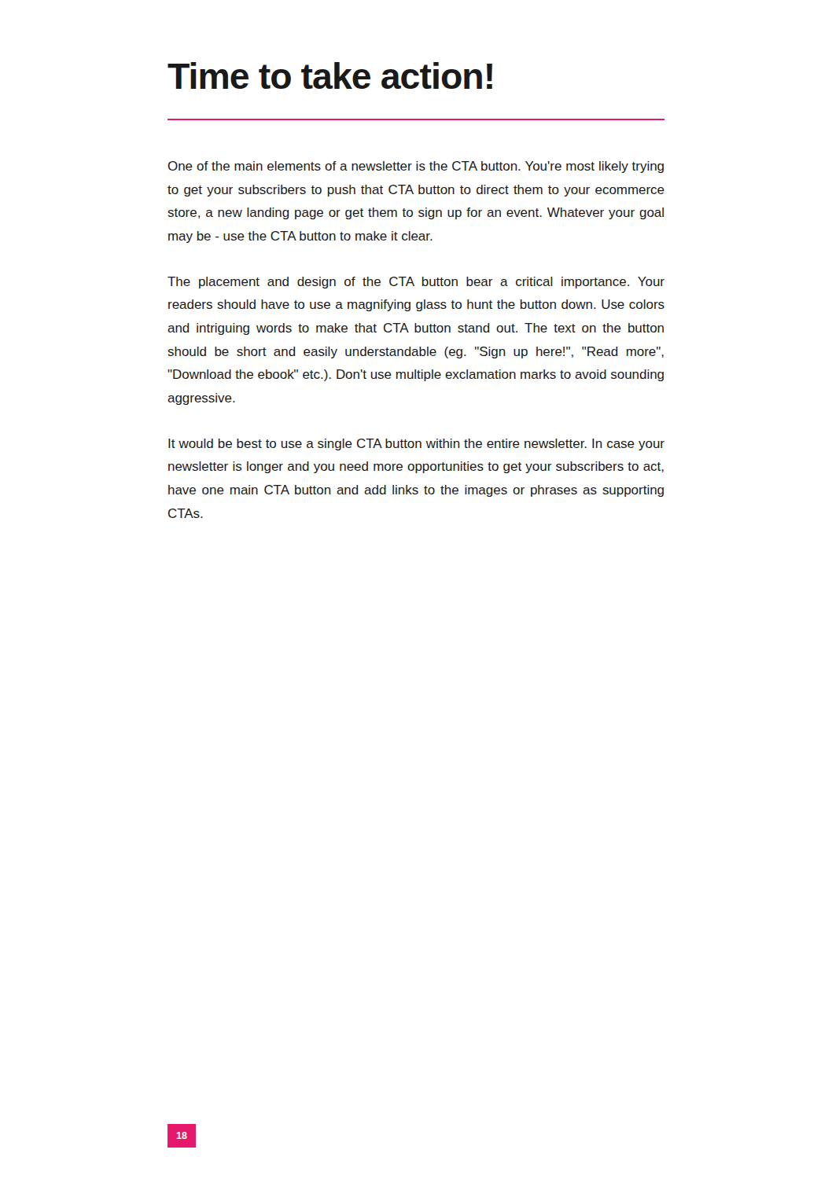Time to take action!
One of the main elements of a newsletter is the CTA button. You're most likely trying to get your subscribers to push that CTA button to direct them to your ecommerce store, a new landing page or get them to sign up for an event. Whatever your goal may be - use the CTA button to make it clear.
The placement and design of the CTA button bear a critical importance. Your readers should have to use a magnifying glass to hunt the button down. Use colors and intriguing words to make that CTA button stand out. The text on the button should be short and easily understandable (eg. "Sign up here!", "Read more", "Download the ebook" etc.). Don't use multiple exclamation marks to avoid sounding aggressive.
It would be best to use a single CTA button within the entire newsletter. In case your newsletter is longer and you need more opportunities to get your subscribers to act, have one main CTA button and add links to the images or phrases as supporting CTAs.
18